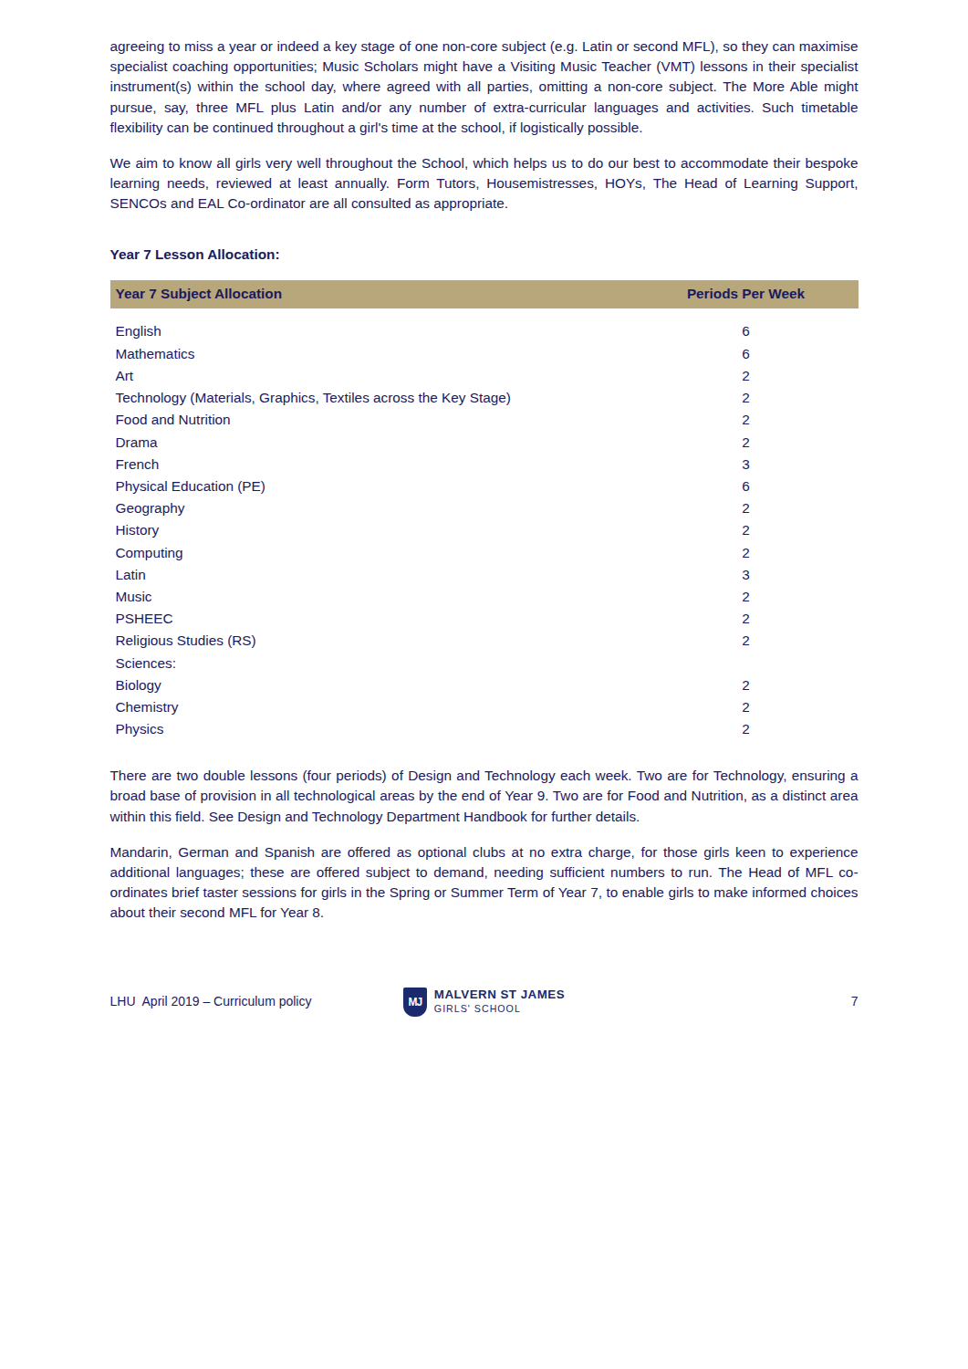agreeing to miss a year or indeed a key stage of one non-core subject (e.g. Latin or second MFL), so they can maximise specialist coaching opportunities; Music Scholars might have a Visiting Music Teacher (VMT) lessons in their specialist instrument(s) within the school day, where agreed with all parties, omitting a non-core subject. The More Able might pursue, say, three MFL plus Latin and/or any number of extra-curricular languages and activities. Such timetable flexibility can be continued throughout a girl's time at the school, if logistically possible.
We aim to know all girls very well throughout the School, which helps us to do our best to accommodate their bespoke learning needs, reviewed at least annually. Form Tutors, Housemistresses, HOYs, The Head of Learning Support, SENCOs and EAL Co-ordinator are all consulted as appropriate.
Year 7 Lesson Allocation:
| Year 7 Subject Allocation | Periods Per Week |
| --- | --- |
| English | 6 |
| Mathematics | 6 |
| Art | 2 |
| Technology (Materials, Graphics, Textiles across the Key Stage) | 2 |
| Food and Nutrition | 2 |
| Drama | 2 |
| French | 3 |
| Physical Education (PE) | 6 |
| Geography | 2 |
| History | 2 |
| Computing | 2 |
| Latin | 3 |
| Music | 2 |
| PSHEEC | 2 |
| Religious Studies (RS) | 2 |
| Sciences: | |
| Biology | 2 |
| Chemistry | 2 |
| Physics | 2 |
There are two double lessons (four periods) of Design and Technology each week. Two are for Technology, ensuring a broad base of provision in all technological areas by the end of Year 9. Two are for Food and Nutrition, as a distinct area within this field. See Design and Technology Department Handbook for further details.
Mandarin, German and Spanish are offered as optional clubs at no extra charge, for those girls keen to experience additional languages; these are offered subject to demand, needing sufficient numbers to run. The Head of MFL co-ordinates brief taster sessions for girls in the Spring or Summer Term of Year 7, to enable girls to make informed choices about their second MFL for Year 8.
LHU April 2019 – Curriculum policy
MJ MALVERN ST JAMES
GIRLS' SCHOOL
7